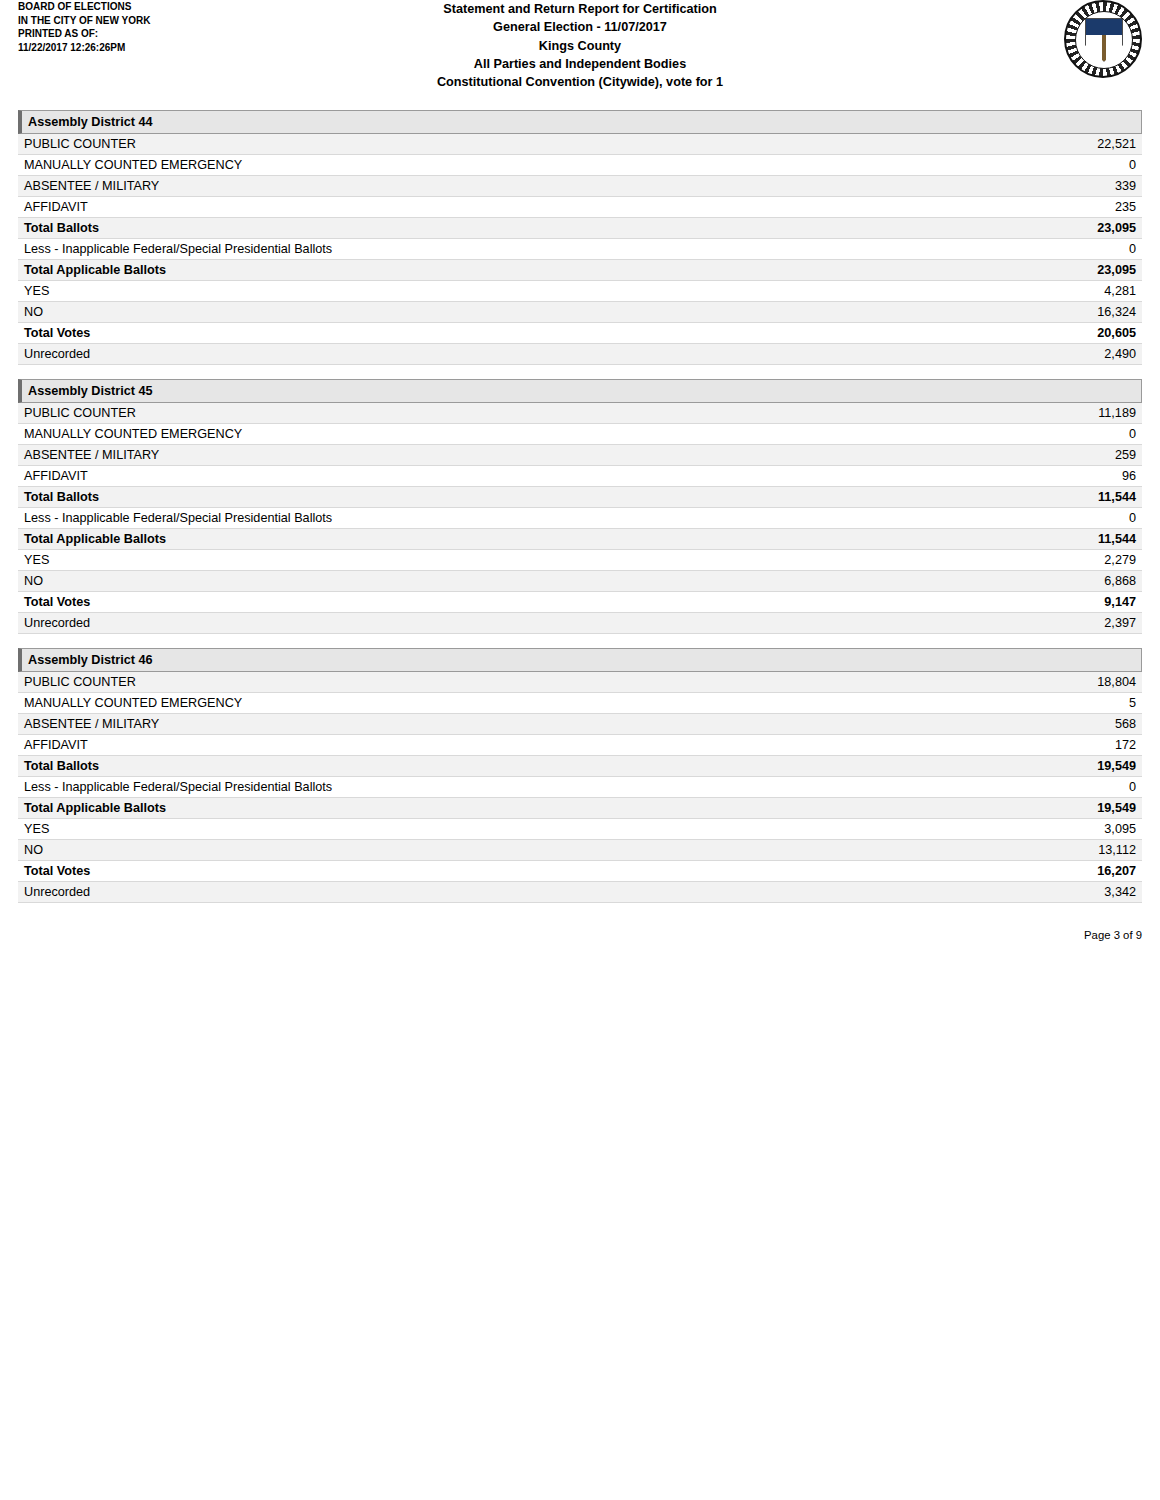BOARD OF ELECTIONS
IN THE CITY OF NEW YORK
PRINTED AS OF:
11/22/2017 12:26:26PM
Statement and Return Report for Certification
General Election - 11/07/2017
Kings County
All Parties and Independent Bodies
Constitutional Convention (Citywide), vote for 1
Assembly District 44
| PUBLIC COUNTER | 22,521 |
| MANUALLY COUNTED EMERGENCY | 0 |
| ABSENTEE / MILITARY | 339 |
| AFFIDAVIT | 235 |
| Total Ballots | 23,095 |
| Less - Inapplicable Federal/Special Presidential Ballots | 0 |
| Total Applicable Ballots | 23,095 |
| YES | 4,281 |
| NO | 16,324 |
| Total Votes | 20,605 |
| Unrecorded | 2,490 |
Assembly District 45
| PUBLIC COUNTER | 11,189 |
| MANUALLY COUNTED EMERGENCY | 0 |
| ABSENTEE / MILITARY | 259 |
| AFFIDAVIT | 96 |
| Total Ballots | 11,544 |
| Less - Inapplicable Federal/Special Presidential Ballots | 0 |
| Total Applicable Ballots | 11,544 |
| YES | 2,279 |
| NO | 6,868 |
| Total Votes | 9,147 |
| Unrecorded | 2,397 |
Assembly District 46
| PUBLIC COUNTER | 18,804 |
| MANUALLY COUNTED EMERGENCY | 5 |
| ABSENTEE / MILITARY | 568 |
| AFFIDAVIT | 172 |
| Total Ballots | 19,549 |
| Less - Inapplicable Federal/Special Presidential Ballots | 0 |
| Total Applicable Ballots | 19,549 |
| YES | 3,095 |
| NO | 13,112 |
| Total Votes | 16,207 |
| Unrecorded | 3,342 |
Page 3 of 9